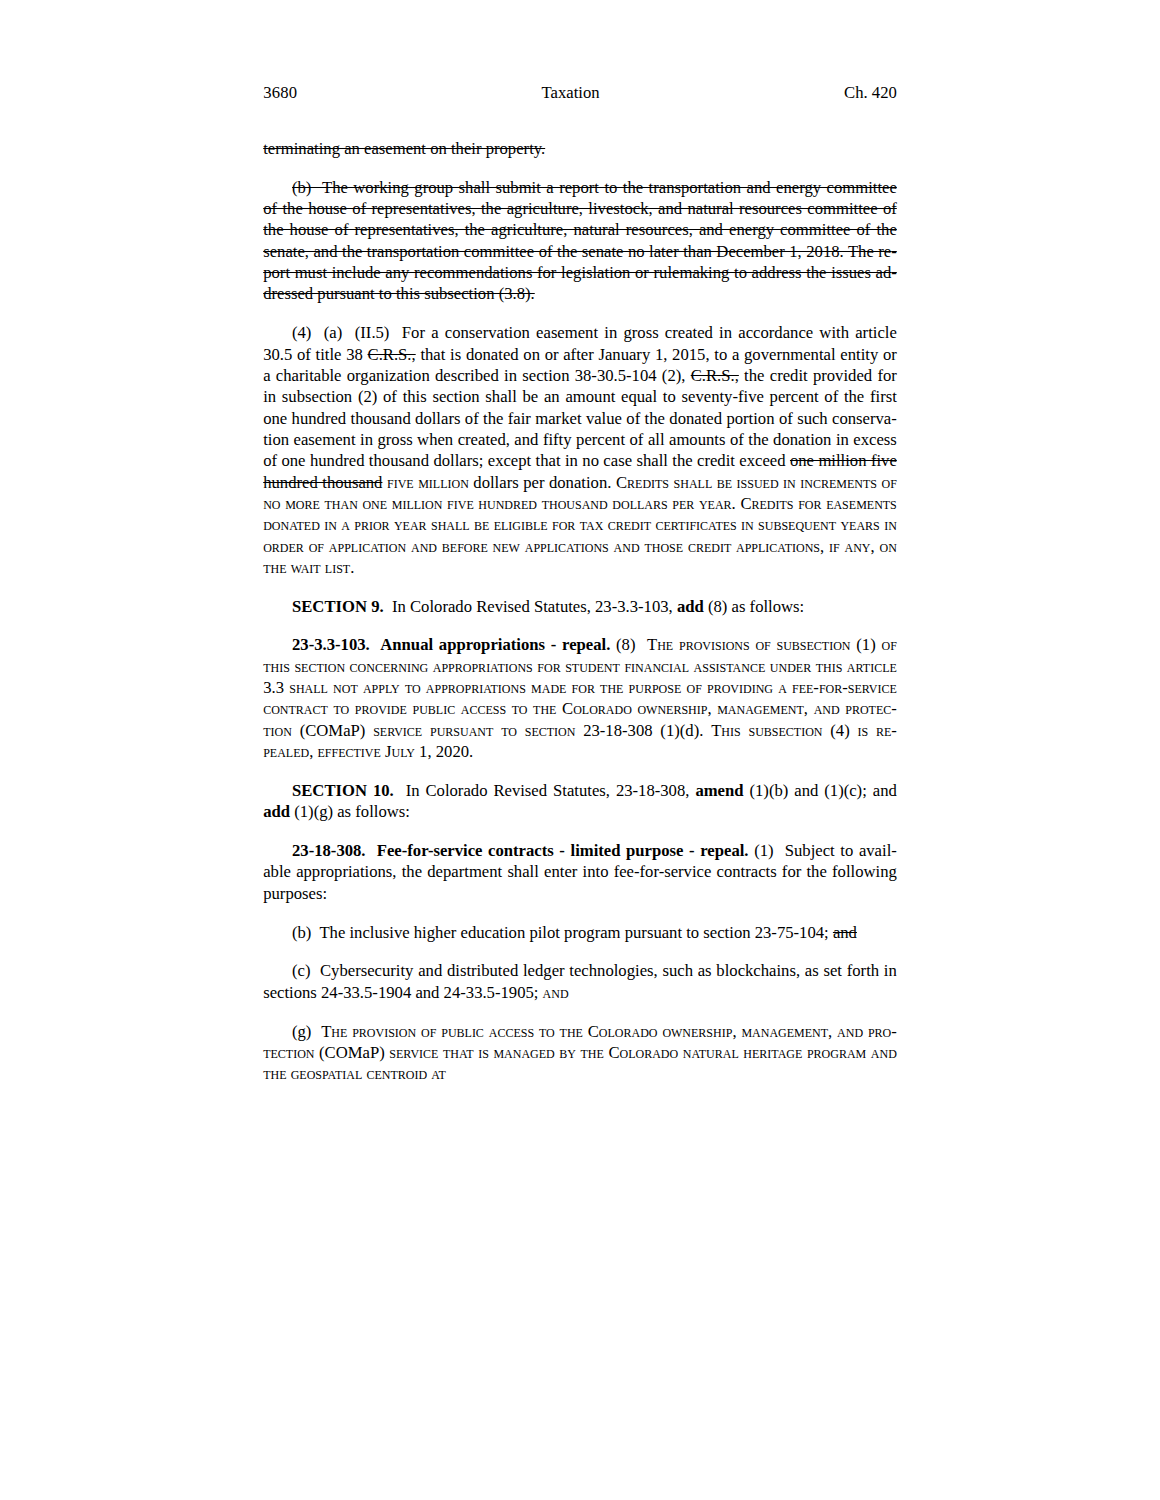3680
Taxation
Ch. 420
terminating an easement on their property.
(b) The working group shall submit a report to the transportation and energy committee of the house of representatives, the agriculture, livestock, and natural resources committee of the house of representatives, the agriculture, natural resources, and energy committee of the senate, and the transportation committee of the senate no later than December 1, 2018. The report must include any recommendations for legislation or rulemaking to address the issues addressed pursuant to this subsection (3.8).
(4) (a) (II.5) For a conservation easement in gross created in accordance with article 30.5 of title 38 C.R.S., that is donated on or after January 1, 2015, to a governmental entity or a charitable organization described in section 38-30.5-104 (2), C.R.S., the credit provided for in subsection (2) of this section shall be an amount equal to seventy-five percent of the first one hundred thousand dollars of the fair market value of the donated portion of such conservation easement in gross when created, and fifty percent of all amounts of the donation in excess of one hundred thousand dollars; except that in no case shall the credit exceed one million five hundred thousand five million dollars per donation. Credits shall be issued in increments of no more than one million five hundred thousand dollars per year. Credits for easements donated in a prior year shall be eligible for tax credit certificates in subsequent years in order of application and before new applications and those credit applications, if any, on the wait list.
SECTION 9. In Colorado Revised Statutes, 23-3.3-103, add (8) as follows:
23-3.3-103. Annual appropriations - repeal. (8) The provisions of subsection (1) of this section concerning appropriations for student financial assistance under this article 3.3 shall not apply to appropriations made for the purpose of providing a fee-for-service contract to provide public access to the Colorado ownership, management, and protection (COMaP) service pursuant to section 23-18-308 (1)(d). This subsection (4) is repealed, effective July 1, 2020.
SECTION 10. In Colorado Revised Statutes, 23-18-308, amend (1)(b) and (1)(c); and add (1)(g) as follows:
23-18-308. Fee-for-service contracts - limited purpose - repeal. (1) Subject to available appropriations, the department shall enter into fee-for-service contracts for the following purposes:
(b) The inclusive higher education pilot program pursuant to section 23-75-104; and
(c) Cybersecurity and distributed ledger technologies, such as blockchains, as set forth in sections 24-33.5-1904 and 24-33.5-1905; and
(g) The provision of public access to the Colorado ownership, management, and protection (COMaP) service that is managed by the Colorado natural heritage program and the geospatial centroid at